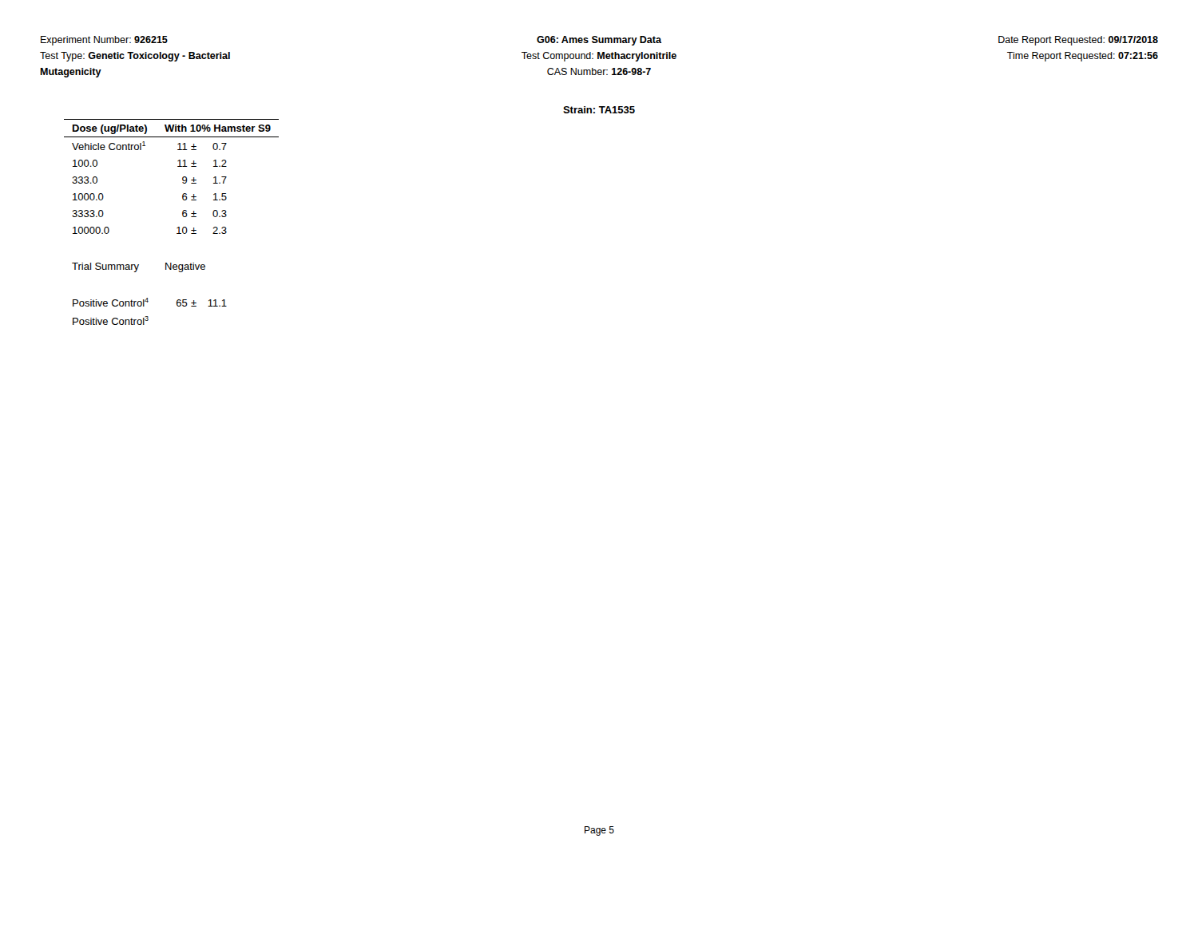Experiment Number: 926215
Test Type: Genetic Toxicology - Bacterial
Mutagenicity
G06: Ames Summary Data
Test Compound: Methacrylonitrile
CAS Number: 126-98-7
Date Report Requested: 09/17/2018
Time Report Requested: 07:21:56
Strain: TA1535
| Dose (ug/Plate) | With 10% Hamster S9 |
| --- | --- |
| Vehicle Control 1 | 11 ± 0.7 |
| 100.0 | 11 ± 1.2 |
| 333.0 | 9 ± 1.7 |
| 1000.0 | 6 ± 1.5 |
| 3333.0 | 6 ± 0.3 |
| 10000.0 | 10 ± 2.3 |
| Trial Summary | Negative |
| Positive Control 4 | 65 ± 11.1 |
| Positive Control 3 | |
Page 5